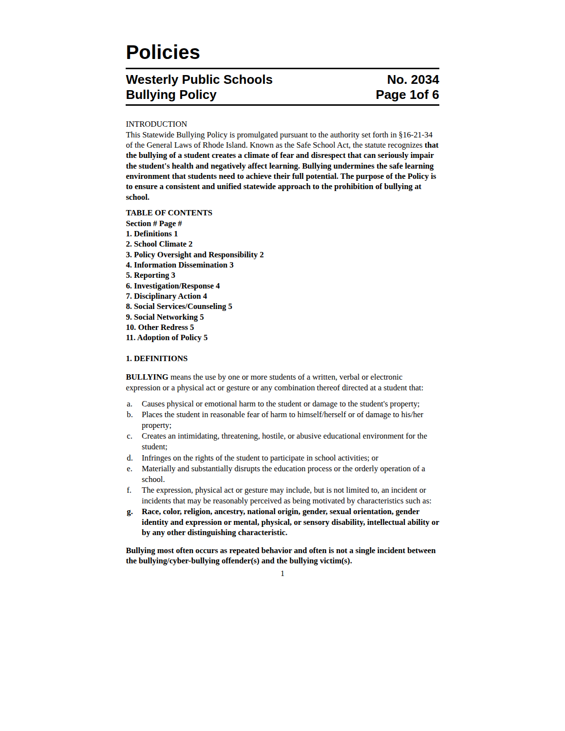Policies
| Westerly Public Schools | No. 2034 |
| Bullying Policy | Page 1of 6 |
INTRODUCTION
This Statewide Bullying Policy is promulgated pursuant to the authority set forth in §16-21-34 of the General Laws of Rhode Island. Known as the Safe School Act, the statute recognizes that the bullying of a student creates a climate of fear and disrespect that can seriously impair the student's health and negatively affect learning. Bullying undermines the safe learning environment that students need to achieve their full potential. The purpose of the Policy is to ensure a consistent and unified statewide approach to the prohibition of bullying at school.
TABLE OF CONTENTS
Section # Page #
1. Definitions 1
2. School Climate 2
3. Policy Oversight and Responsibility 2
4. Information Dissemination 3
5. Reporting 3
6. Investigation/Response 4
7. Disciplinary Action 4
8. Social Services/Counseling 5
9. Social Networking 5
10. Other Redress 5
11. Adoption of Policy 5
1. DEFINITIONS
BULLYING means the use by one or more students of a written, verbal or electronic expression or a physical act or gesture or any combination thereof directed at a student that:
a. Causes physical or emotional harm to the student or damage to the student's property;
b. Places the student in reasonable fear of harm to himself/herself or of damage to his/her property;
c. Creates an intimidating, threatening, hostile, or abusive educational environment for the student;
d. Infringes on the rights of the student to participate in school activities; or
e. Materially and substantially disrupts the education process or the orderly operation of a school.
f. The expression, physical act or gesture may include, but is not limited to, an incident or incidents that may be reasonably perceived as being motivated by characteristics such as:
g. Race, color, religion, ancestry, national origin, gender, sexual orientation, gender identity and expression or mental, physical, or sensory disability, intellectual ability or by any other distinguishing characteristic.
Bullying most often occurs as repeated behavior and often is not a single incident between the bullying/cyber-bullying offender(s) and the bullying victim(s).
1